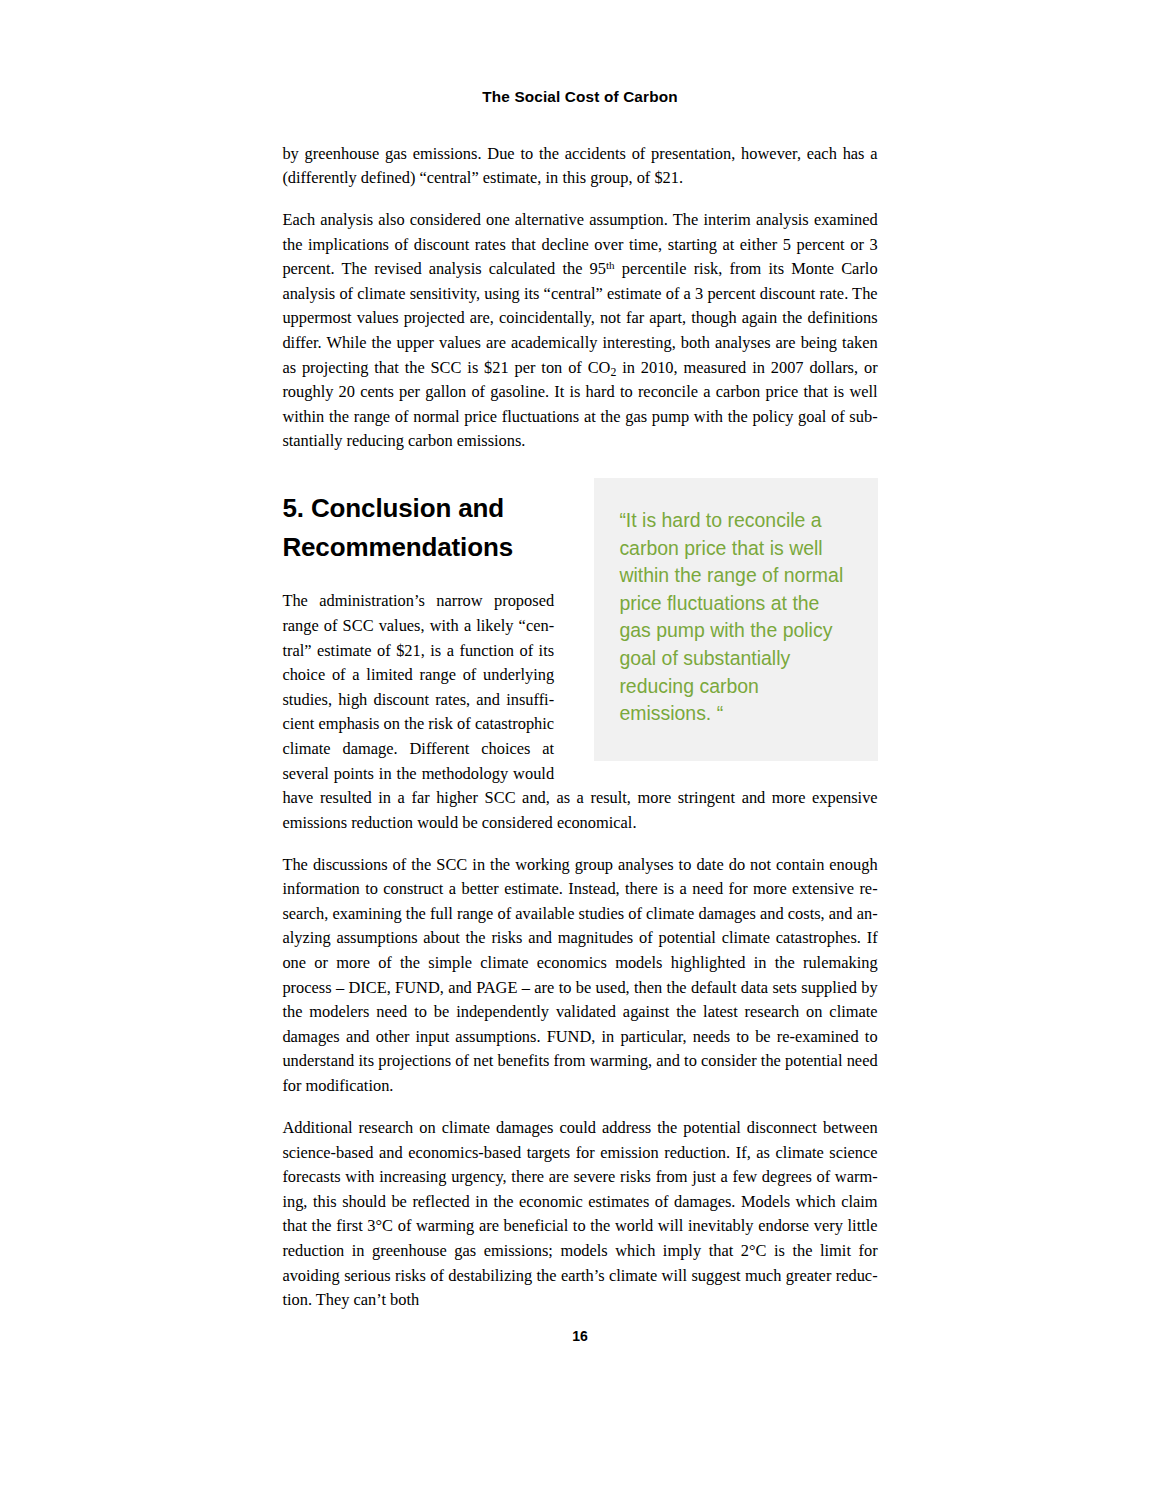The Social Cost of Carbon
by greenhouse gas emissions. Due to the accidents of presentation, however, each has a (differently defined) “central” estimate, in this group, of $21.
Each analysis also considered one alternative assumption. The interim analysis examined the implications of discount rates that decline over time, starting at either 5 percent or 3 percent. The revised analysis calculated the 95th percentile risk, from its Monte Carlo analysis of climate sensitivity, using its “central” estimate of a 3 percent discount rate. The uppermost values projected are, coincidentally, not far apart, though again the definitions differ. While the upper values are academically interesting, both analyses are being taken as projecting that the SCC is $21 per ton of CO2 in 2010, measured in 2007 dollars, or roughly 20 cents per gallon of gasoline. It is hard to reconcile a carbon price that is well within the range of normal price fluctuations at the gas pump with the policy goal of substantially reducing carbon emissions.
“It is hard to reconcile a carbon price that is well within the range of normal price fluctuations at the gas pump with the policy goal of substantially reducing carbon emissions. “
5. Conclusion and Recommendations
The administration’s narrow proposed range of SCC values, with a likely “central” estimate of $21, is a function of its choice of a limited range of underlying studies, high discount rates, and insufficient emphasis on the risk of catastrophic climate damage. Different choices at several points in the methodology would have resulted in a far higher SCC and, as a result, more stringent and more expensive emissions reduction would be considered economical.
The discussions of the SCC in the working group analyses to date do not contain enough information to construct a better estimate. Instead, there is a need for more extensive research, examining the full range of available studies of climate damages and costs, and analyzing assumptions about the risks and magnitudes of potential climate catastrophes. If one or more of the simple climate economics models highlighted in the rulemaking process – DICE, FUND, and PAGE – are to be used, then the default data sets supplied by the modelers need to be independently validated against the latest research on climate damages and other input assumptions. FUND, in particular, needs to be re-examined to understand its projections of net benefits from warming, and to consider the potential need for modification.
Additional research on climate damages could address the potential disconnect between science-based and economics-based targets for emission reduction. If, as climate science forecasts with increasing urgency, there are severe risks from just a few degrees of warming, this should be reflected in the economic estimates of damages. Models which claim that the first 3°C of warming are beneficial to the world will inevitably endorse very little reduction in greenhouse gas emissions; models which imply that 2°C is the limit for avoiding serious risks of destabilizing the earth’s climate will suggest much greater reduction. They can’t both
16